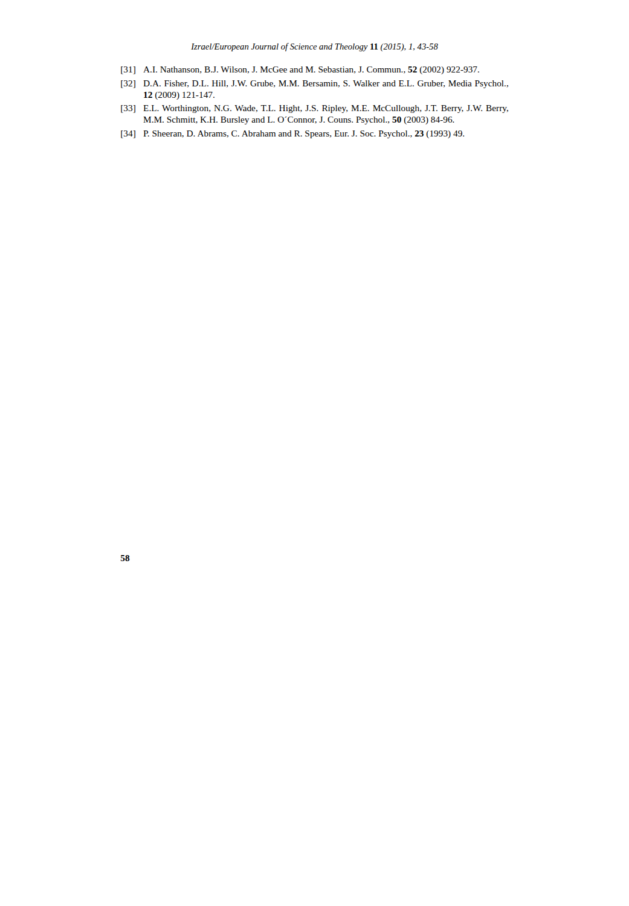Izrael/European Journal of Science and Theology 11 (2015), 1, 43-58
[31] A.I. Nathanson, B.J. Wilson, J. McGee and M. Sebastian, J. Commun., 52 (2002) 922-937.
[32] D.A. Fisher, D.L. Hill, J.W. Grube, M.M. Bersamin, S. Walker and E.L. Gruber, Media Psychol., 12 (2009) 121-147.
[33] E.L. Worthington, N.G. Wade, T.L. Hight, J.S. Ripley, M.E. McCullough, J.T. Berry, J.W. Berry, M.M. Schmitt, K.H. Bursley and L. O´Connor, J. Couns. Psychol., 50 (2003) 84-96.
[34] P. Sheeran, D. Abrams, C. Abraham and R. Spears, Eur. J. Soc. Psychol., 23 (1993) 49.
58